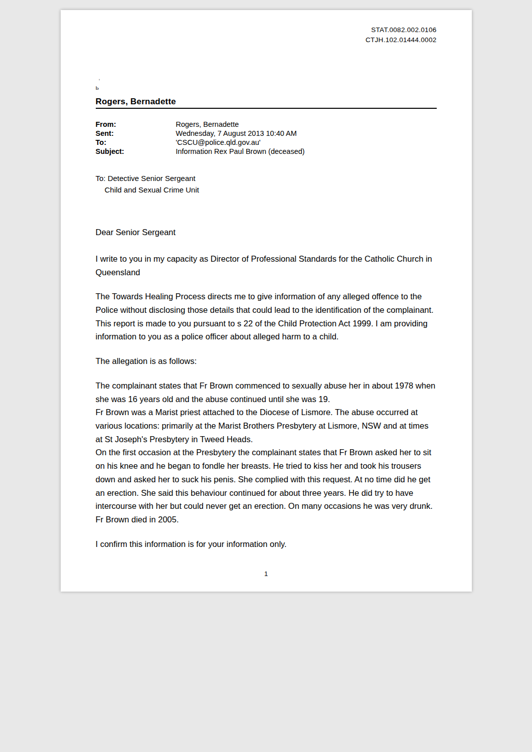STAT.0082.002.0106
CTJH.102.01444.0002
,
ь
Rogers, Bernadette
| From: | Rogers, Bernadette |
| Sent: | Wednesday, 7 August 2013 10:40 AM |
| To: | 'CSCU@police.qld.gov.au' |
| Subject: | Information Rex Paul Brown (deceased) |
To: Detective Senior Sergeant
Child and Sexual Crime Unit
Dear Senior Sergeant
I write to you in my capacity as Director of Professional Standards for the Catholic Church in Queensland
The Towards Healing Process directs me to give information of any alleged offence to the Police without disclosing those details that could lead to the identification of the complainant. This report is made to you pursuant to s 22 of the Child Protection Act 1999. I am providing information to you as a police officer about alleged harm to a child.
The allegation is as follows:
The complainant states that Fr Brown commenced to sexually abuse her in about 1978 when she was 16 years old and the abuse continued until she was 19.
Fr Brown was a Marist priest attached to the Diocese of Lismore. The abuse occurred at various locations: primarily at the Marist Brothers Presbytery at Lismore, NSW and at times at St Joseph's Presbytery in Tweed Heads.
On the first occasion at the Presbytery the complainant states that Fr Brown asked her to sit on his knee and he began to fondle her breasts. He tried to kiss her and took his trousers down and asked her to suck his penis. She complied with this request. At no time did he get an erection. She said this behaviour continued for about three years. He did try to have intercourse with her but could never get an erection. On many occasions he was very drunk.
Fr Brown died in 2005.
I confirm this information is for your information only.
1